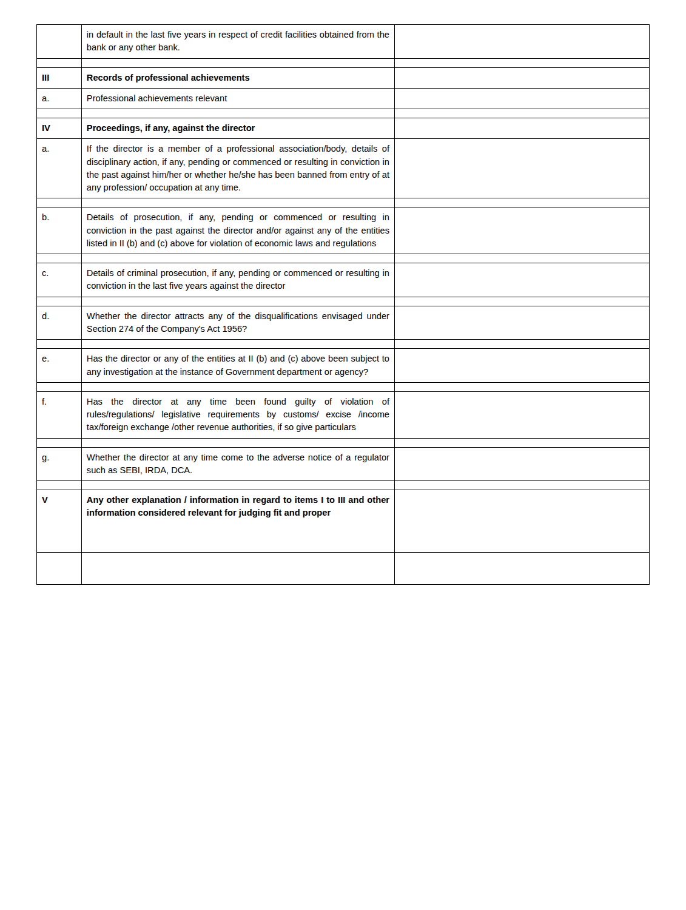| | in default in the last five years in respect of credit facilities obtained from the bank or any other bank. | |
| III | Records of professional achievements | |
| a. | Professional achievements relevant | |
| IV | Proceedings, if any, against the director | |
| a. | If the director is a member of a professional association/body, details of disciplinary action, if any, pending or commenced or resulting in conviction in the past against him/her or whether he/she has been banned from entry of at any profession/ occupation at any time. | |
| b. | Details of prosecution, if any, pending or commenced or resulting in conviction in the past against the director and/or against any of the entities listed in II (b) and (c) above for violation of economic laws and regulations | |
| c. | Details of criminal prosecution, if any, pending or commenced or resulting in conviction in the last five years against the director | |
| d. | Whether the director attracts any of the disqualifications envisaged under Section 274 of the Company's Act 1956? | |
| e. | Has the director or any of the entities at II (b) and (c) above been subject to any investigation at the instance of Government department or agency? | |
| f. | Has the director at any time been found guilty of violation of rules/regulations/ legislative requirements by customs/ excise /income tax/foreign exchange /other revenue authorities, if so give particulars | |
| g. | Whether the director at any time come to the adverse notice of a regulator such as SEBI, IRDA, DCA. | |
| V | Any other explanation / information in regard to items I to III and other information considered relevant for judging fit and proper | |